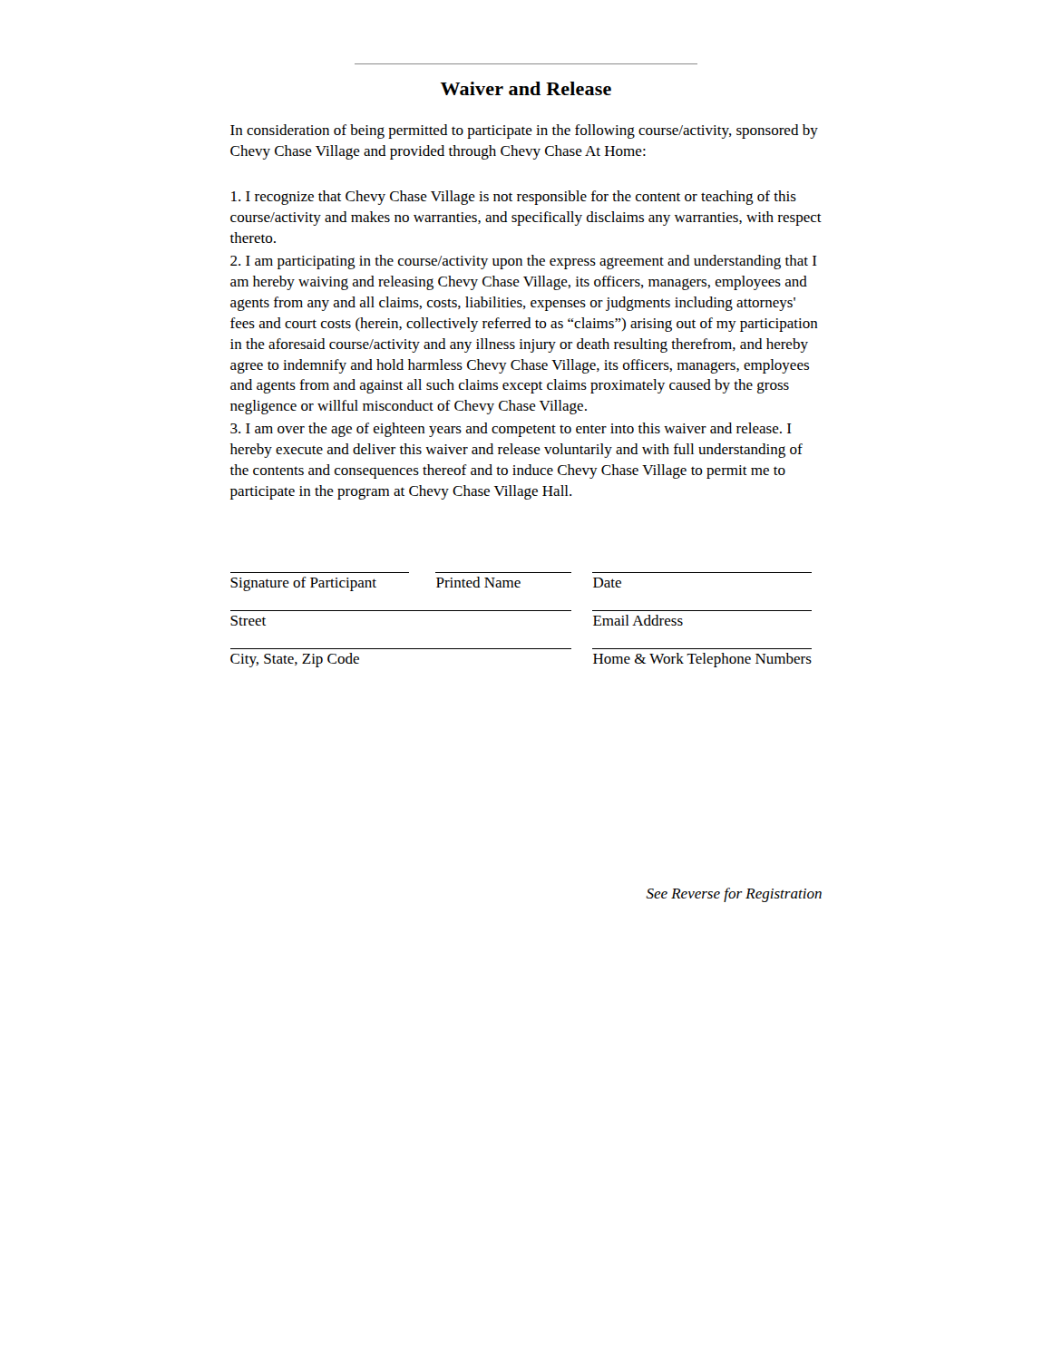Waiver and Release
In consideration of being permitted to participate in the following course/activity, sponsored by Chevy Chase Village and provided through Chevy Chase At Home:
1. I recognize that Chevy Chase Village is not responsible for the content or teaching of this course/activity and makes no warranties, and specifically disclaims any warranties, with respect thereto.
2. I am participating in the course/activity upon the express agreement and understanding that I am hereby waiving and releasing Chevy Chase Village, its officers, managers, employees and agents from any and all claims, costs, liabilities, expenses or judgments including attorneys' fees and court costs (herein, collectively referred to as “claims”) arising out of my participation in the aforesaid course/activity and any illness injury or death resulting therefrom, and hereby agree to indemnify and hold harmless Chevy Chase Village, its officers, managers, employees and agents from and against all such claims except claims proximately caused by the gross negligence or willful misconduct of Chevy Chase Village.
3. I am over the age of eighteen years and competent to enter into this waiver and release. I hereby execute and deliver this waiver and release voluntarily and with full understanding of the contents and consequences thereof and to induce Chevy Chase Village to permit me to participate in the program at Chevy Chase Village Hall.
| Signature of Participant | | Printed Name | | Date | |
| Street | | Email Address | |
| City, State, Zip Code | | Home & Work Telephone Numbers | |
See Reverse for Registration